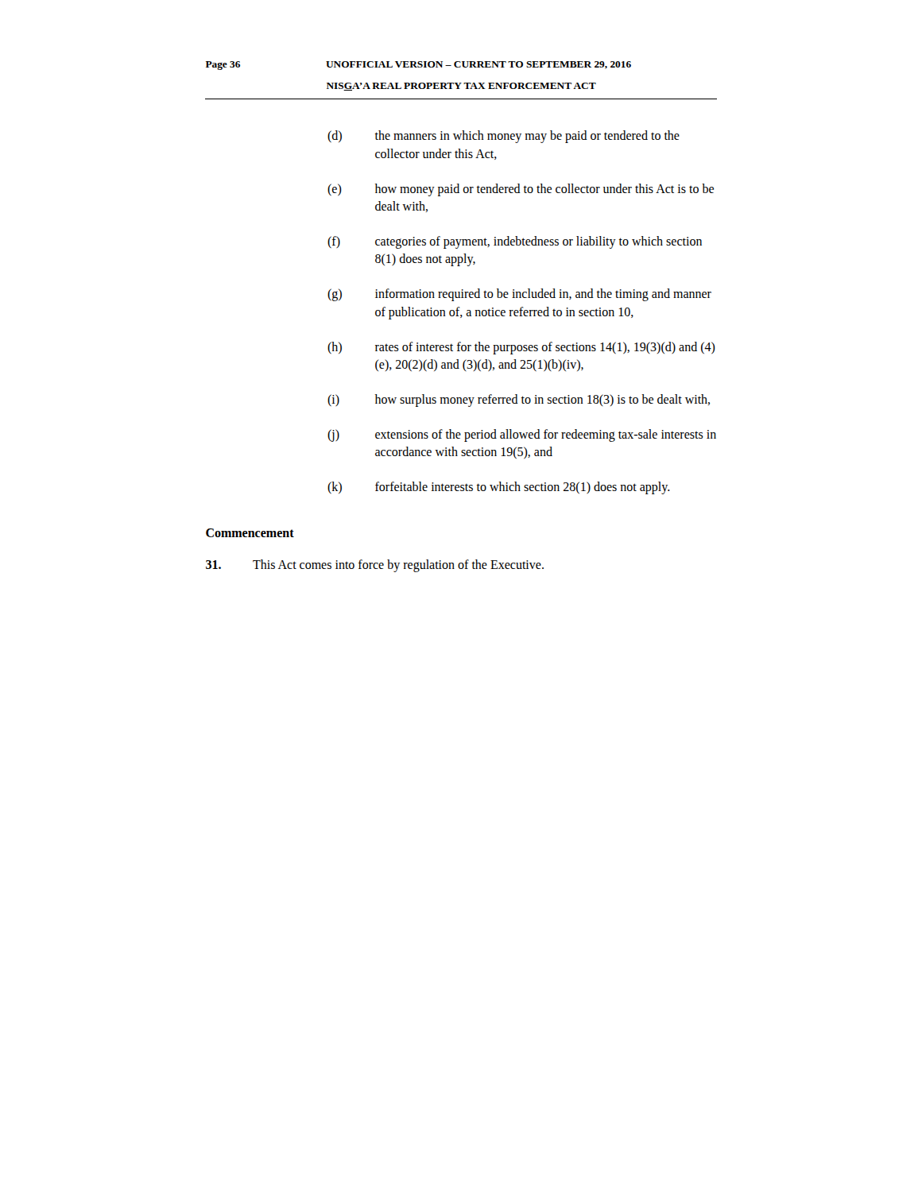Page 36 UNOFFICIAL VERSION – CURRENT TO SEPTEMBER 29, 2016
NISGA’A REAL PROPERTY TAX ENFORCEMENT ACT
(d) the manners in which money may be paid or tendered to the collector under this Act,
(e) how money paid or tendered to the collector under this Act is to be dealt with,
(f) categories of payment, indebtedness or liability to which section 8(1) does not apply,
(g) information required to be included in, and the timing and manner of publication of, a notice referred to in section 10,
(h) rates of interest for the purposes of sections 14(1), 19(3)(d) and (4)(e), 20(2)(d) and (3)(d), and 25(1)(b)(iv),
(i) how surplus money referred to in section 18(3) is to be dealt with,
(j) extensions of the period allowed for redeeming tax-sale interests in accordance with section 19(5), and
(k) forfeitable interests to which section 28(1) does not apply.
Commencement
31. This Act comes into force by regulation of the Executive.